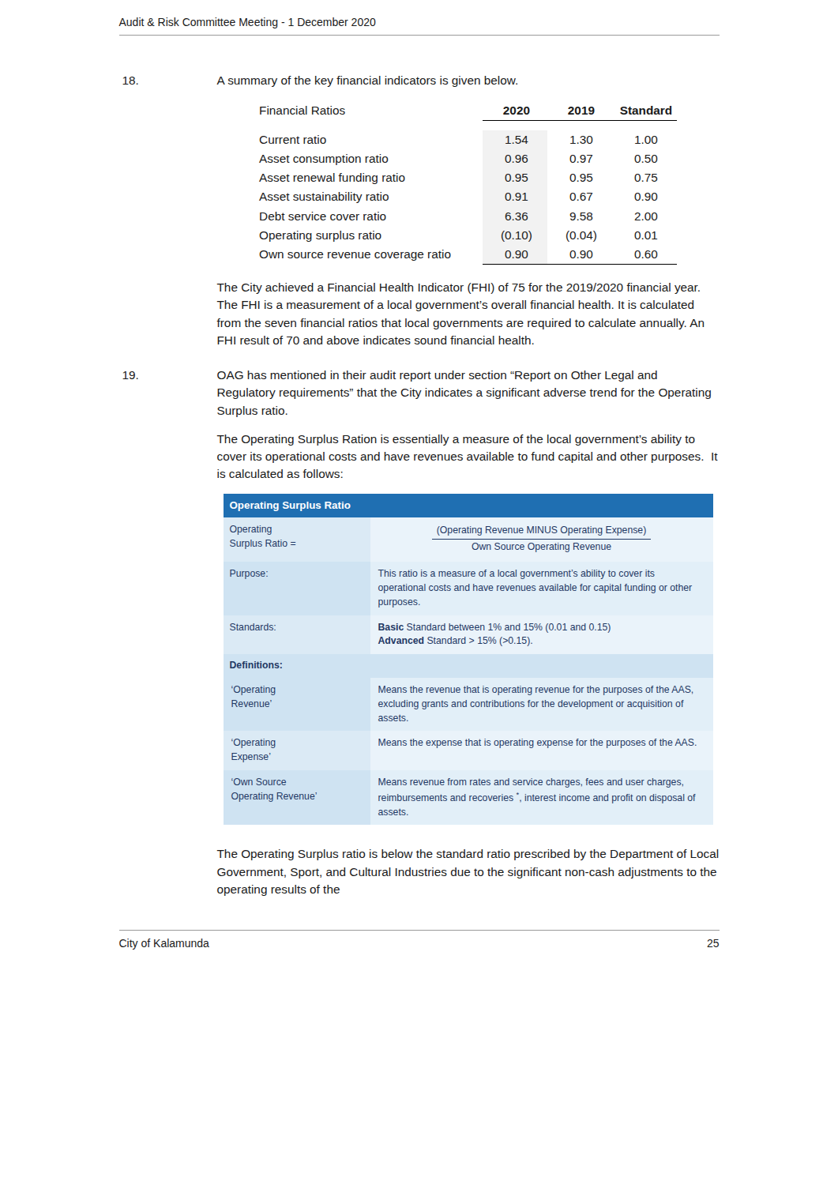Audit & Risk Committee Meeting - 1 December 2020
18.
A summary of the key financial indicators is given below.
| Financial Ratios | 2020 | 2019 | Standard |
| --- | --- | --- | --- |
| Current ratio | 1.54 | 1.30 | 1.00 |
| Asset consumption ratio | 0.96 | 0.97 | 0.50 |
| Asset renewal funding ratio | 0.95 | 0.95 | 0.75 |
| Asset sustainability ratio | 0.91 | 0.67 | 0.90 |
| Debt service cover ratio | 6.36 | 9.58 | 2.00 |
| Operating surplus ratio | (0.10) | (0.04) | 0.01 |
| Own source revenue coverage ratio | 0.90 | 0.90 | 0.60 |
The City achieved a Financial Health Indicator (FHI) of 75 for the 2019/2020 financial year. The FHI is a measurement of a local government’s overall financial health. It is calculated from the seven financial ratios that local governments are required to calculate annually. An FHI result of 70 and above indicates sound financial health.
19.
OAG has mentioned in their audit report under section “Report on Other Legal and Regulatory requirements” that the City indicates a significant adverse trend for the Operating Surplus ratio.
The Operating Surplus Ration is essentially a measure of the local government’s ability to cover its operational costs and have revenues available to fund capital and other purposes. It is calculated as follows:
| Operating Surplus Ratio |
| Operating Surplus Ratio = | (Operating Revenue MINUS Operating Expense) Own Source Operating Revenue |
| Purpose: | This ratio is a measure of a local government’s ability to cover its operational costs and have revenues available for capital funding or other purposes. |
| Standards: | Basic Standard between 1% and 15% (0.01 and 0.15) Advanced Standard > 15% (>0.15). |
| Definitions: |
| ‘Operating Revenue’ | Means the revenue that is operating revenue for the purposes of the AAS, excluding grants and contributions for the development or acquisition of assets. |
| ‘Operating Expense’ | Means the expense that is operating expense for the purposes of the AAS. |
| ‘Own Source Operating Revenue’ | Means revenue from rates and service charges, fees and user charges, reimbursements and recoveries * , interest income and profit on disposal of assets. |
The Operating Surplus ratio is below the standard ratio prescribed by the Department of Local Government, Sport, and Cultural Industries due to the significant non-cash adjustments to the operating results of the
City of Kalamunda 25